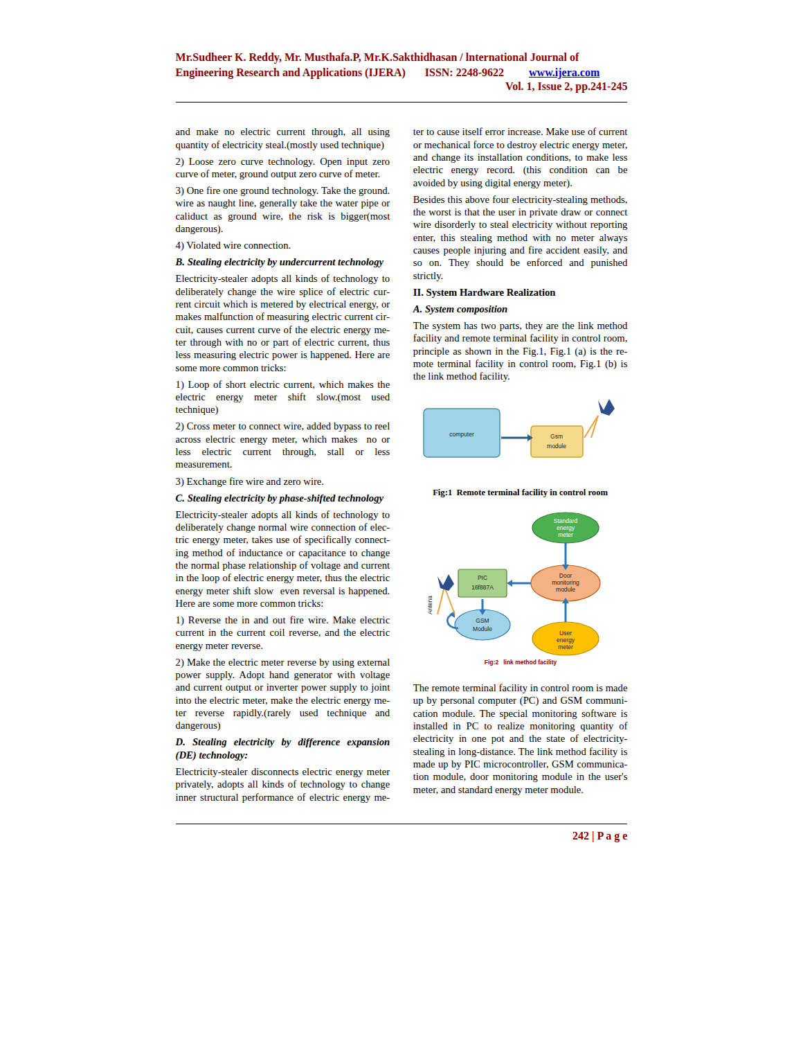Mr.Sudheer K. Reddy, Mr. Musthafa.P, Mr.K.Sakthidhasan / lnternational Journal of Engineering Research and Applications (IJERA) ISSN: 2248-9622 www.ijera.com
Vol. 1, Issue 2, pp.241-245
and make no electric current through, all using quantity of electricity steal.(mostly used technique)
2) Loose zero curve technology. Open input zero curve of meter, ground output zero curve of meter.
3) One fire one ground technology. Take the ground. wire as naught line, generally take the water pipe or caliduct as ground wire, the risk is bigger(most dangerous).
4) Violated wire connection.
B. Stealing electricity by undercurrent technology
Electricity-stealer adopts all kinds of technology to deliberately change the wire splice of electric current circuit which is metered by electrical energy, or makes malfunction of measuring electric current circuit, causes current curve of the electric energy meter through with no or part of electric current, thus less measuring electric power is happened. Here are some more common tricks:
1) Loop of short electric current, which makes the electric energy meter shift slow.(most used technique)
2) Cross meter to connect wire, added bypass to reel across electric energy meter, which makes no or less electric current through, stall or less measurement.
3) Exchange fire wire and zero wire.
C. Stealing electricity by phase-shifted technology
Electricity-stealer adopts all kinds of technology to deliberately change normal wire connection of electric energy meter, takes use of specifically connecting method of inductance or capacitance to change the normal phase relationship of voltage and current in the loop of electric energy meter, thus the electric energy meter shift slow even reversal is happened. Here are some more common tricks:
1) Reverse the in and out fire wire. Make electric current in the current coil reverse, and the electric energy meter reverse.
2) Make the electric meter reverse by using external power supply. Adopt hand generator with voltage and current output or inverter power supply to joint into the electric meter, make the electric energy meter reverse rapidly.(rarely used technique and dangerous)
D. Stealing electricity by difference expansion (DE) technology:
Electricity-stealer disconnects electric energy meter privately, adopts all kinds of technology to change inner structural performance of electric energy meter to cause itself error increase. Make use of current or mechanical force to destroy electric energy meter, and change its installation conditions, to make less electric energy record. (this condition can be avoided by using digital energy meter).
Besides this above four electricity-stealing methods, the worst is that the user in private draw or connect wire disorderly to steal electricity without reporting enter, this stealing method with no meter always causes people injuring and fire accident easily, and so on. They should be enforced and punished strictly.
II. System Hardware Realization
A. System composition
The system has two parts, they are the link method facility and remote terminal facility in control room, principle as shown in the Fig.1, Fig.1 (a) is the remote terminal facility in control room, Fig.1 (b) is the link method facility.
computer Gsm module
Fig:1 Remote terminal facility in control room
Standard energy meter Door monitoring module User energy meter PIC 16f887A GSM Module Antena Fig:2 link method facility
The remote terminal facility in control room is made up by personal computer (PC) and GSM communication module. The special monitoring software is installed in PC to realize monitoring quantity of electricity in one pot and the state of electricity-stealing in long-distance. The link method facility is made up by PIC microcontroller, GSM communication module, door monitoring module in the user's meter, and standard energy meter module.
242 | P a g e